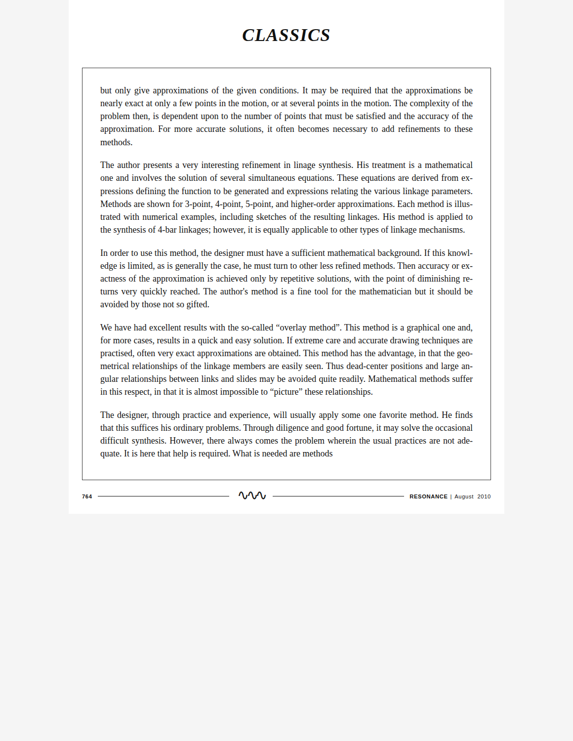CLASSICS
but only give approximations of the given conditions. It may be required that the approximations be nearly exact at only a few points in the motion, or at several points in the motion. The complexity of the problem then, is dependent upon to the number of points that must be satisfied and the accuracy of the approximation. For more accurate solutions, it often becomes necessary to add refinements to these methods.
The author presents a very interesting refinement in linage synthesis. His treatment is a mathematical one and involves the solution of several simultaneous equations. These equations are derived from expressions defining the function to be generated and expressions relating the various linkage parameters. Methods are shown for 3-point, 4-point, 5-point, and higher-order approximations. Each method is illustrated with numerical examples, including sketches of the resulting linkages. His method is applied to the synthesis of 4-bar linkages; however, it is equally applicable to other types of linkage mechanisms.
In order to use this method, the designer must have a sufficient mathematical background. If this knowledge is limited, as is generally the case, he must turn to other less refined methods. Then accuracy or exactness of the approximation is achieved only by repetitive solutions, with the point of diminishing returns very quickly reached. The author's method is a fine tool for the mathematician but it should be avoided by those not so gifted.
We have had excellent results with the so-called “overlay method”. This method is a graphical one and, for more cases, results in a quick and easy solution. If extreme care and accurate drawing techniques are practised, often very exact approximations are obtained. This method has the advantage, in that the geometrical relationships of the linkage members are easily seen. Thus dead-center positions and large angular relationships between links and slides may be avoided quite readily. Mathematical methods suffer in this respect, in that it is almost impossible to “picture” these relationships.
The designer, through practice and experience, will usually apply some one favorite method. He finds that this suffices his ordinary problems. Through diligence and good fortune, it may solve the occasional difficult synthesis. However, there always comes the problem wherein the usual practices are not adequate. It is here that help is required. What is needed are methods
764 ∿∿∿ RESONANCE|August 2010